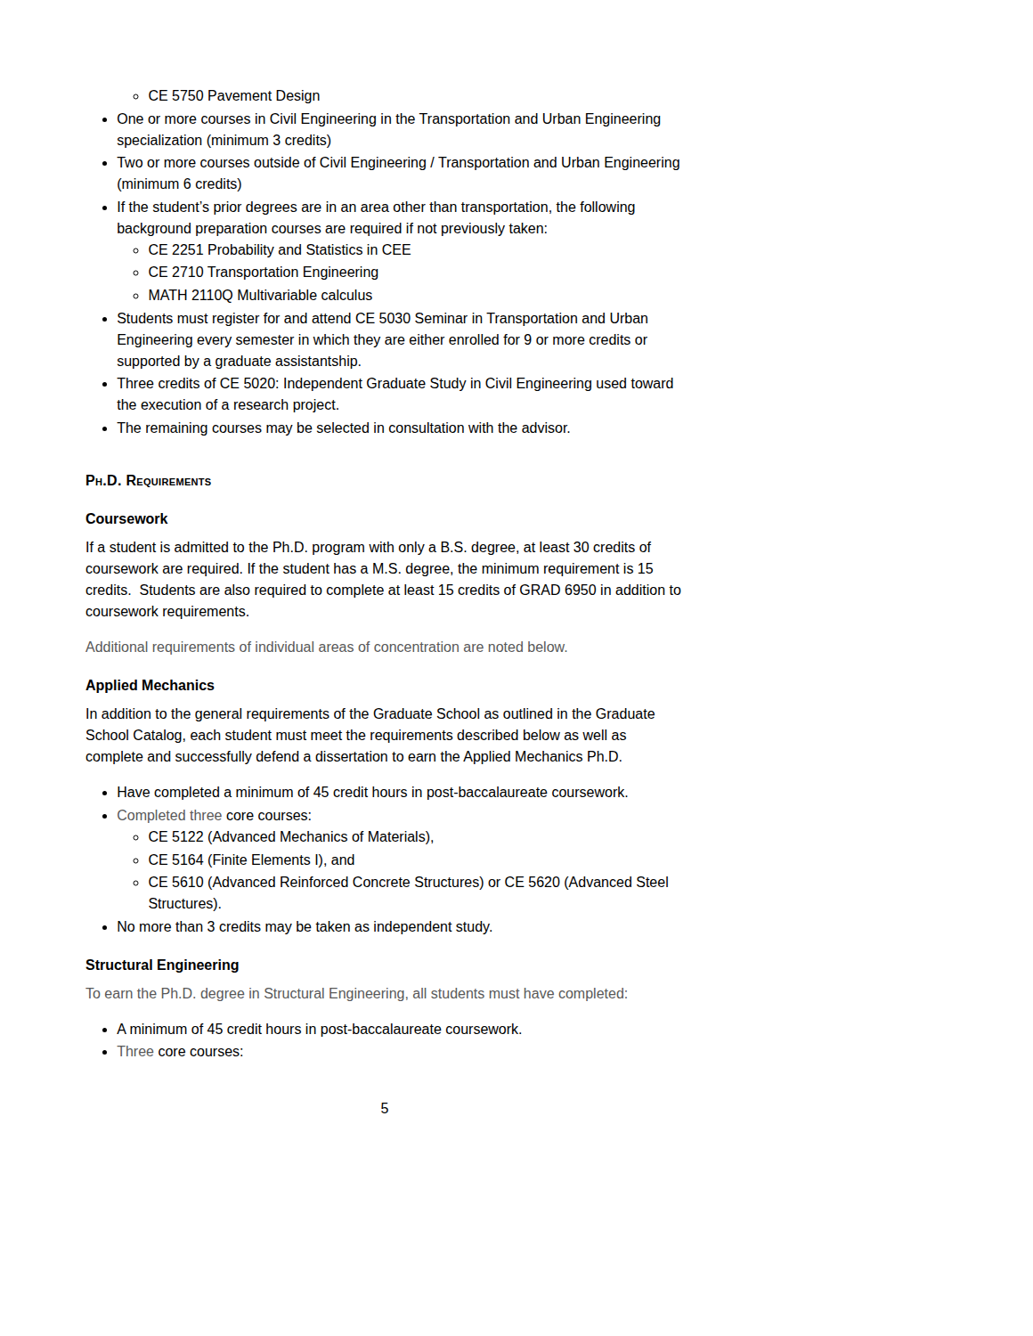CE 5750 Pavement Design
One or more courses in Civil Engineering in the Transportation and Urban Engineering specialization (minimum 3 credits)
Two or more courses outside of Civil Engineering / Transportation and Urban Engineering (minimum 6 credits)
If the student’s prior degrees are in an area other than transportation, the following background preparation courses are required if not previously taken:
CE 2251 Probability and Statistics in CEE
CE 2710 Transportation Engineering
MATH 2110Q Multivariable calculus
Students must register for and attend CE 5030 Seminar in Transportation and Urban Engineering every semester in which they are either enrolled for 9 or more credits or supported by a graduate assistantship.
Three credits of CE 5020: Independent Graduate Study in Civil Engineering used toward the execution of a research project.
The remaining courses may be selected in consultation with the advisor.
Ph.D. Requirements
Coursework
If a student is admitted to the Ph.D. program with only a B.S. degree, at least 30 credits of coursework are required. If the student has a M.S. degree, the minimum requirement is 15 credits. Students are also required to complete at least 15 credits of GRAD 6950 in addition to coursework requirements.
Additional requirements of individual areas of concentration are noted below.
Applied Mechanics
In addition to the general requirements of the Graduate School as outlined in the Graduate School Catalog, each student must meet the requirements described below as well as complete and successfully defend a dissertation to earn the Applied Mechanics Ph.D.
Have completed a minimum of 45 credit hours in post-baccalaureate coursework.
Completed three core courses:
CE 5122 (Advanced Mechanics of Materials),
CE 5164 (Finite Elements I), and
CE 5610 (Advanced Reinforced Concrete Structures) or CE 5620 (Advanced Steel Structures).
No more than 3 credits may be taken as independent study.
Structural Engineering
To earn the Ph.D. degree in Structural Engineering, all students must have completed:
A minimum of 45 credit hours in post-baccalaureate coursework.
Three core courses:
5